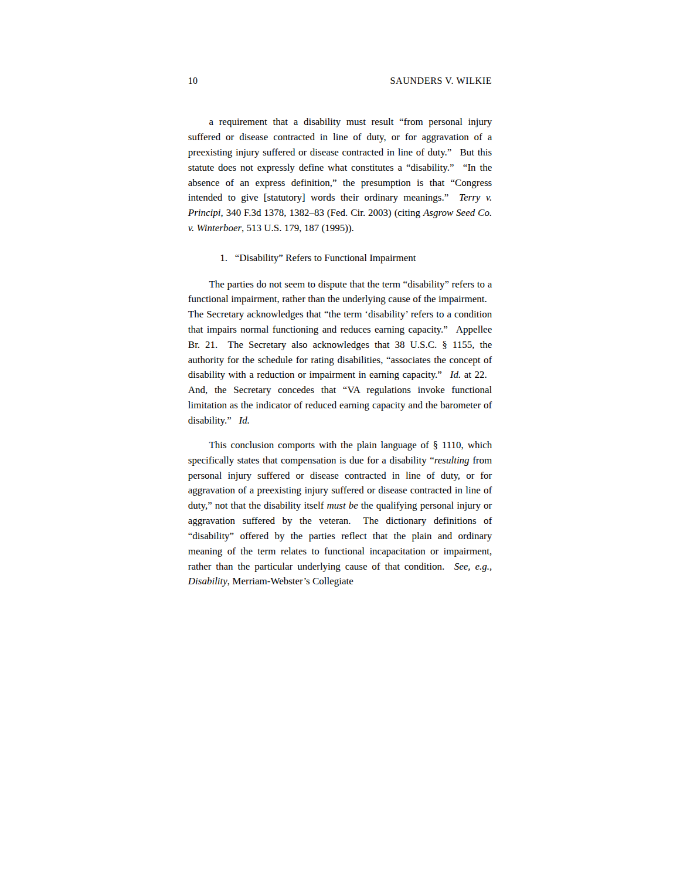10 Saunders v. Wilkie
a requirement that a disability must result “from personal injury suffered or disease contracted in line of duty, or for aggravation of a preexisting injury suffered or disease contracted in line of duty.”  But this statute does not expressly define what constitutes a “disability.”  “In the absence of an express definition,” the presumption is that “Congress intended to give [statutory] words their ordinary meanings.”  Terry v. Principi, 340 F.3d 1378, 1382–83 (Fed. Cir. 2003) (citing Asgrow Seed Co. v. Winterboer, 513 U.S. 179, 187 (1995)).
1.  “Disability” Refers to Functional Impairment
The parties do not seem to dispute that the term “disability” refers to a functional impairment, rather than the underlying cause of the impairment.  The Secretary acknowledges that “the term ‘disability’ refers to a condition that impairs normal functioning and reduces earning capacity.”  Appellee Br. 21.  The Secretary also acknowledges that 38 U.S.C. § 1155, the authority for the schedule for rating disabilities, “associates the concept of disability with a reduction or impairment in earning capacity.”  Id. at 22.  And, the Secretary concedes that “VA regulations invoke functional limitation as the indicator of reduced earning capacity and the barometer of disability.”  Id.
This conclusion comports with the plain language of § 1110, which specifically states that compensation is due for a disability “resulting from personal injury suffered or disease contracted in line of duty, or for aggravation of a preexisting injury suffered or disease contracted in line of duty,” not that the disability itself must be the qualifying personal injury or aggravation suffered by the veteran.  The dictionary definitions of “disability” offered by the parties reflect that the plain and ordinary meaning of the term relates to functional incapacitation or impairment, rather than the particular underlying cause of that condition.  See, e.g., Disability, Merriam-Webster’s Collegiate